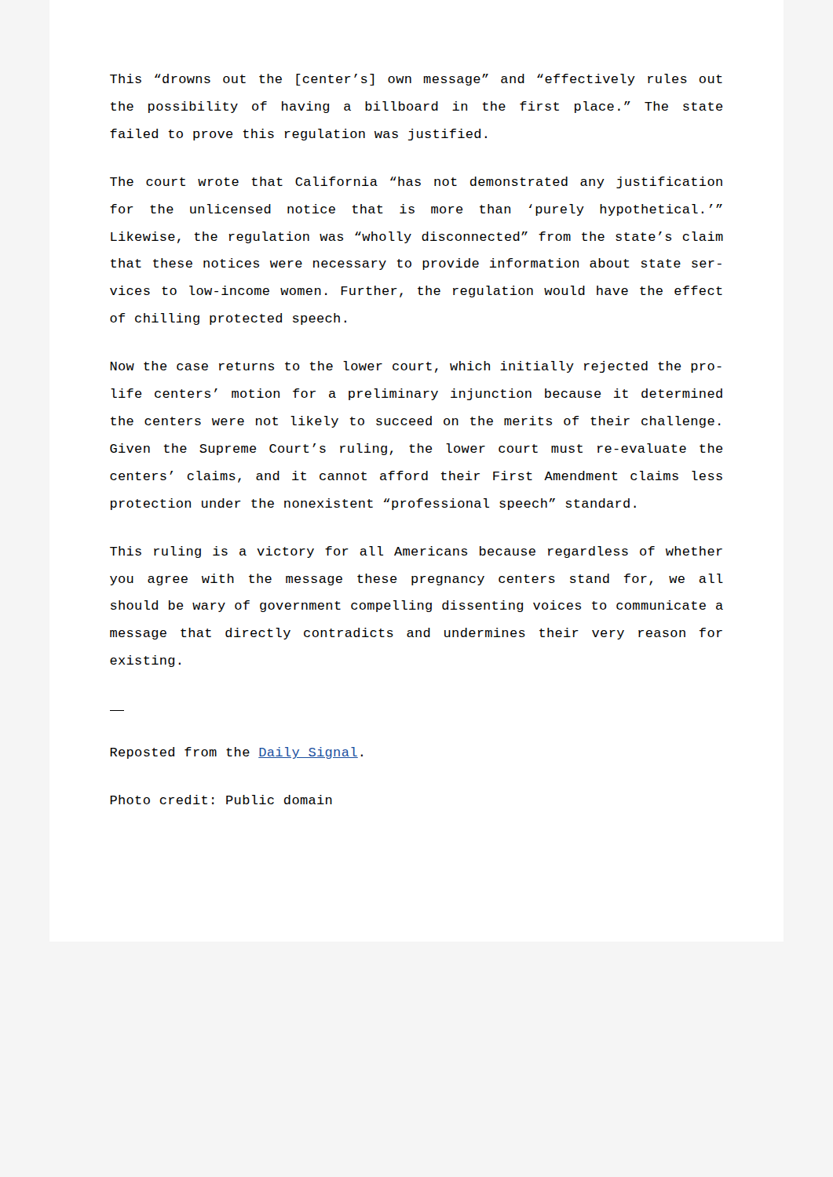This “drowns out the [center’s] own message” and “effectively rules out the possibility of having a billboard in the first place.” The state failed to prove this regulation was justified.
The court wrote that California “has not demonstrated any justification for the unlicensed notice that is more than ‘purely hypothetical.’” Likewise, the regulation was “wholly disconnected” from the state’s claim that these notices were necessary to provide information about state services to low-income women. Further, the regulation would have the effect of chilling protected speech.
Now the case returns to the lower court, which initially rejected the pro-life centers’ motion for a preliminary injunction because it determined the centers were not likely to succeed on the merits of their challenge. Given the Supreme Court’s ruling, the lower court must re-evaluate the centers’ claims, and it cannot afford their First Amendment claims less protection under the nonexistent “professional speech” standard.
This ruling is a victory for all Americans because regardless of whether you agree with the message these pregnancy centers stand for, we all should be wary of government compelling dissenting voices to communicate a message that directly contradicts and undermines their very reason for existing.
Reposted from the Daily Signal.
Photo credit: Public domain